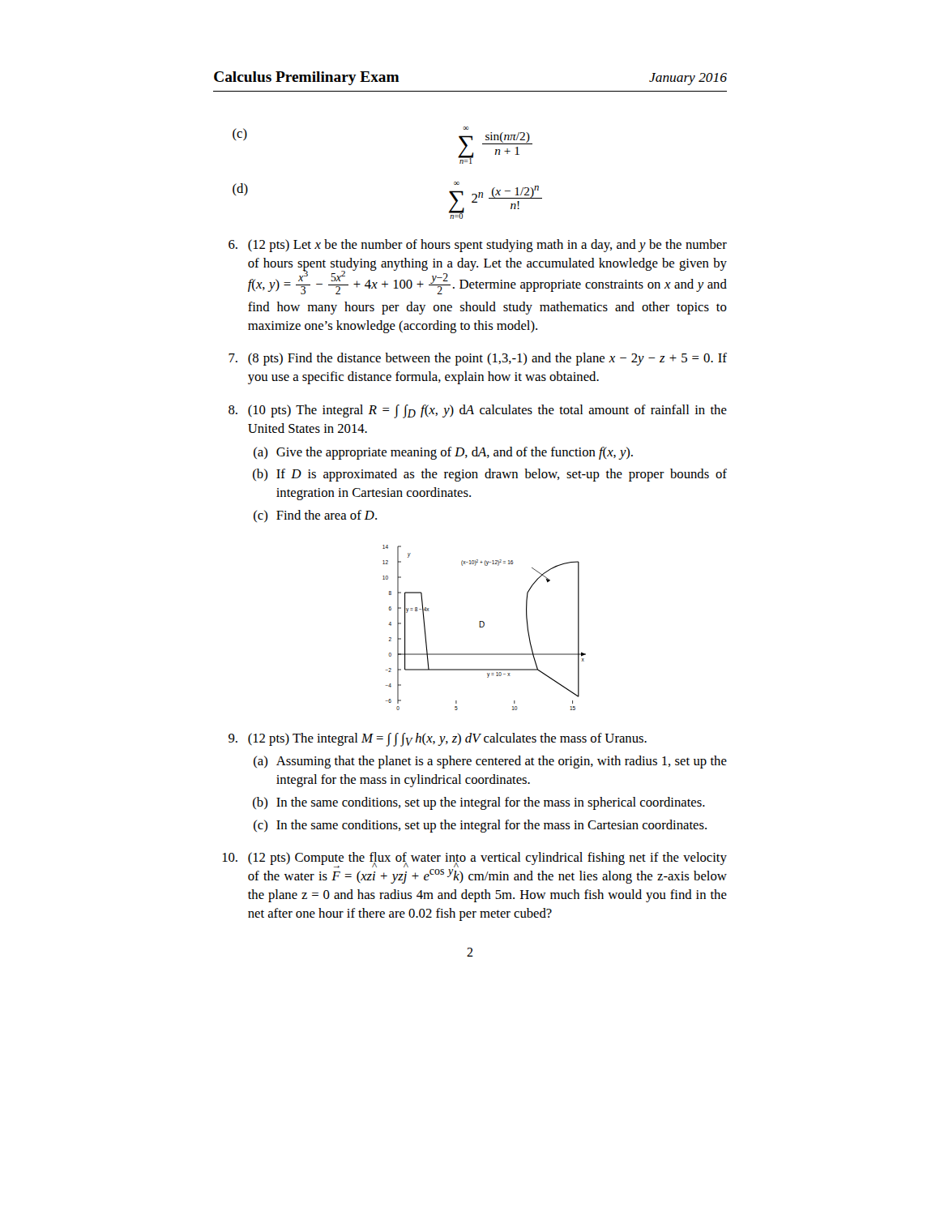Calculus Premilinary Exam
January 2016
(c)
∞ ∑ n=1 sin(nπ/2) n + 1
(d)
∞ ∑ n=0 2n (x − 1/2)n n!
6. (12 pts) Let x be the number of hours spent studying math in a day, and y be the number of hours spent studying anything in a day. Let the accumulated knowledge be given by f(x, y) = x33 − 5x22 + 4x + 100 + y−22. Determine appropriate constraints on x and y and find how many hours per day one should study mathematics and other topics to maximize one’s knowledge (according to this model).
7. (8 pts) Find the distance between the point (1,3,-1) and the plane x − 2y − z + 5 = 0. If you use a specific distance formula, explain how it was obtained.
8. (10 pts) The integral R = ∫ ∫D f(x, y) dA calculates the total amount of rainfall in the United States in 2014.
(a) Give the appropriate meaning of D, dA, and of the function f(x, y).
(b) If D is approximated as the region drawn below, set-up the proper bounds of integration in Cartesian coordinates.
(c) Find the area of D.
14 12 10 8 6 4 2 0 −2 −4 −6 x y 0 5 10 15 (x−10)2 + (y−12)2 = 16 y = 8 − 4x y = 10 − x D
9. (12 pts) The integral M = ∫ ∫ ∫V h(x, y, z) dV calculates the mass of Uranus.
(a) Assuming that the planet is a sphere centered at the origin, with radius 1, set up the integral for the mass in cylindrical coordinates.
(b) In the same conditions, set up the integral for the mass in spherical coordinates.
(c) In the same conditions, set up the integral for the mass in Cartesian coordinates.
10. (12 pts) Compute the flux of water into a vertical cylindrical fishing net if the velocity of the water is F = (xz i + yz j + ecos yk) cm/min and the net lies along the z-axis below the plane z = 0 and has radius 4m and depth 5m. How much fish would you find in the net after one hour if there are 0.02 fish per meter cubed?
2